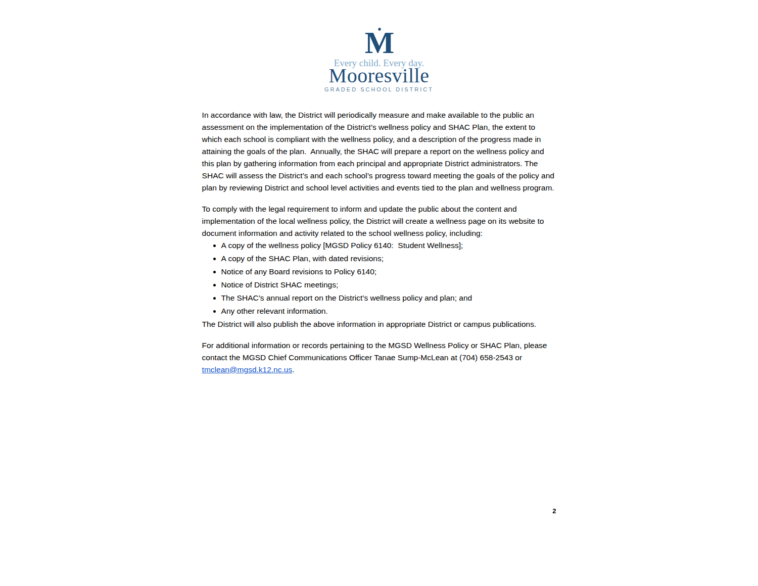•M
Every child. Every day.
Mooresville
GRADED SCHOOL DISTRICT
In accordance with law, the District will periodically measure and make available to the public an assessment on the implementation of the District’s wellness policy and SHAC Plan, the extent to which each school is compliant with the wellness policy, and a description of the progress made in attaining the goals of the plan. Annually, the SHAC will prepare a report on the wellness policy and this plan by gathering information from each principal and appropriate District administrators. The SHAC will assess the District’s and each school’s progress toward meeting the goals of the policy and plan by reviewing District and school level activities and events tied to the plan and wellness program.
To comply with the legal requirement to inform and update the public about the content and implementation of the local wellness policy, the District will create a wellness page on its website to document information and activity related to the school wellness policy, including:
A copy of the wellness policy [MGSD Policy 6140: Student Wellness];
A copy of the SHAC Plan, with dated revisions;
Notice of any Board revisions to Policy 6140;
Notice of District SHAC meetings;
The SHAC’s annual report on the District’s wellness policy and plan; and
Any other relevant information.
The District will also publish the above information in appropriate District or campus publications.
For additional information or records pertaining to the MGSD Wellness Policy or SHAC Plan, please contact the MGSD Chief Communications Officer Tanae Sump-McLean at (704) 658-2543 or tmclean@mgsd.k12.nc.us.
2